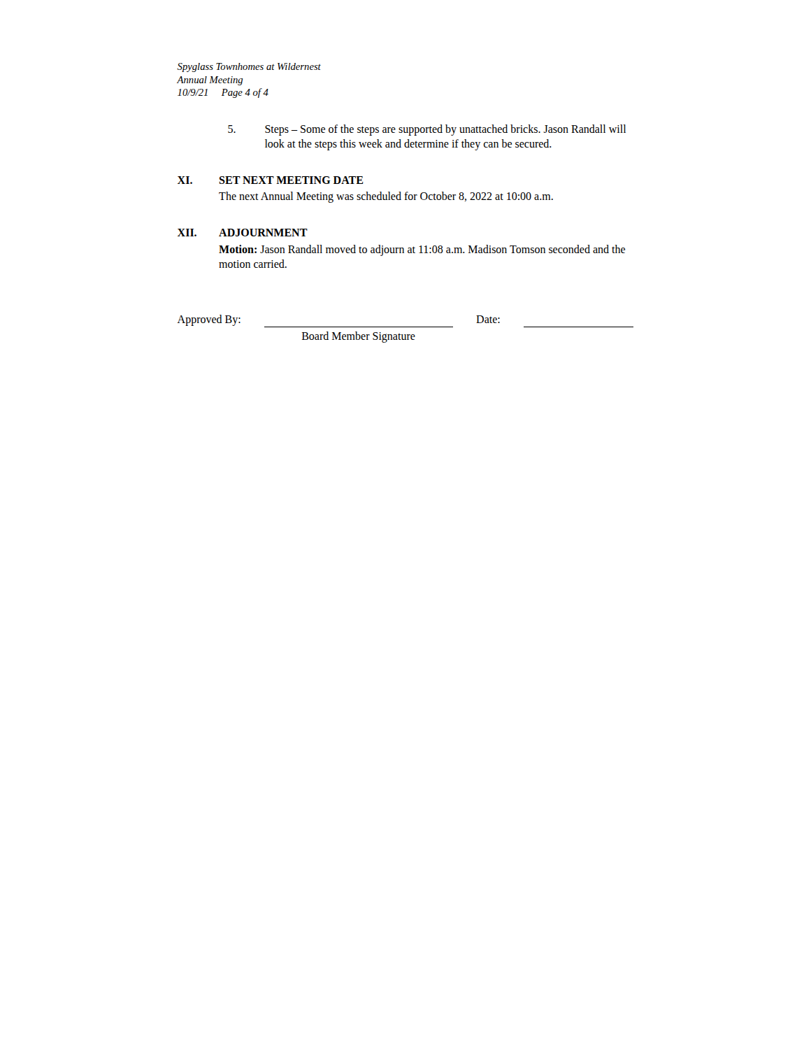Spyglass Townhomes at Wildernest
Annual Meeting
10/9/21 Page 4 of 4
5.
Steps – Some of the steps are supported by unattached bricks. Jason Randall will look at the steps this week and determine if they can be secured.
XI.
SET NEXT MEETING DATE
The next Annual Meeting was scheduled for October 8, 2022 at 10:00 a.m.
XII.
ADJOURNMENT
Motion: Jason Randall moved to adjourn at 11:08 a.m. Madison Tomson seconded and the motion carried.
Approved By: Date:
Board Member Signature